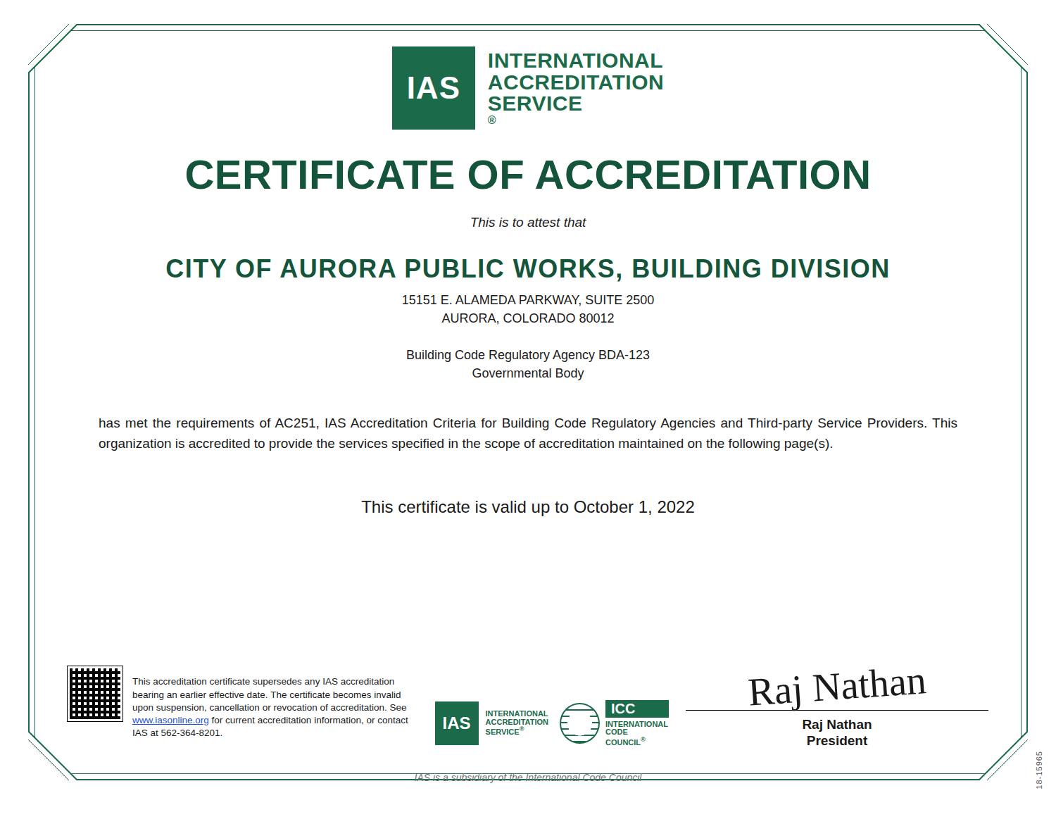IAS
International Accreditation Service®
CERTIFICATE OF ACCREDITATION
This is to attest that
CITY OF AURORA PUBLIC WORKS, BUILDING DIVISION
15151 E. ALAMEDA PARKWAY, SUITE 2500
AURORA, COLORADO 80012
Building Code Regulatory Agency BDA-123
Governmental Body
has met the requirements of AC251, IAS Accreditation Criteria for Building Code Regulatory Agencies and Third-party Service Providers. This organization is accredited to provide the services specified in the scope of accreditation maintained on the following page(s).
This certificate is valid up to October 1, 2022
This accreditation certificate supersedes any IAS accreditation bearing an earlier effective date. The certificate becomes invalid upon suspension, cancellation or revocation of accreditation. See www.iasonline.org for current accreditation information, or contact IAS at 562-364-8201.
IAS
International Accreditation Service®
ICC International Code Council®
Raj Nathan
Raj Nathan
President
IAS is a subsidiary of the International Code Council
18-15965